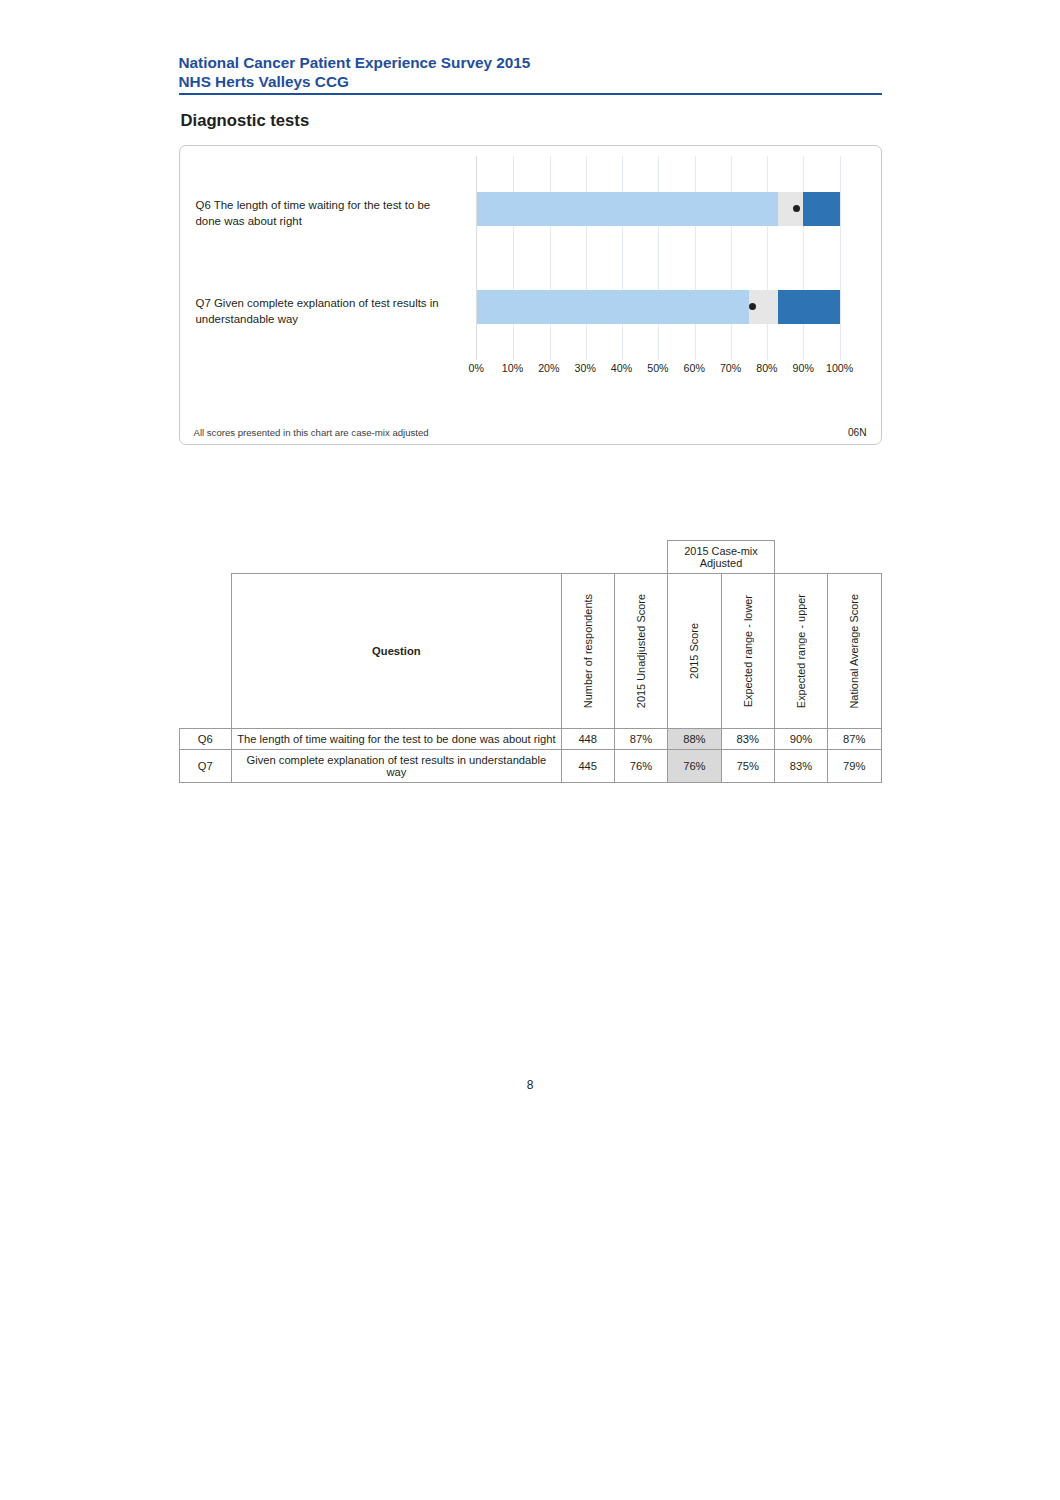National Cancer Patient Experience Survey 2015
NHS Herts Valleys CCG
Diagnostic tests
Q6 The length of time waiting for the test to be done was about right
Q7 Given complete explanation of test results in understandable way
0% 10% 20% 30% 40% 50% 60% 70% 80% 90% 100%
All scores presented in this chart are case-mix adjusted
06N
| | 2015 Case-mix Adjusted | |
| | Question | Number of respondents | 2015 Unadjusted Score | 2015 Score | Expected range - lower | Expected range - upper | National Average Score |
| Q6 | The length of time waiting for the test to be done was about right | 448 | 87% | 88% | 83% | 90% | 87% |
| Q7 | Given complete explanation of test results in understandable way | 445 | 76% | 76% | 75% | 83% | 79% |
8